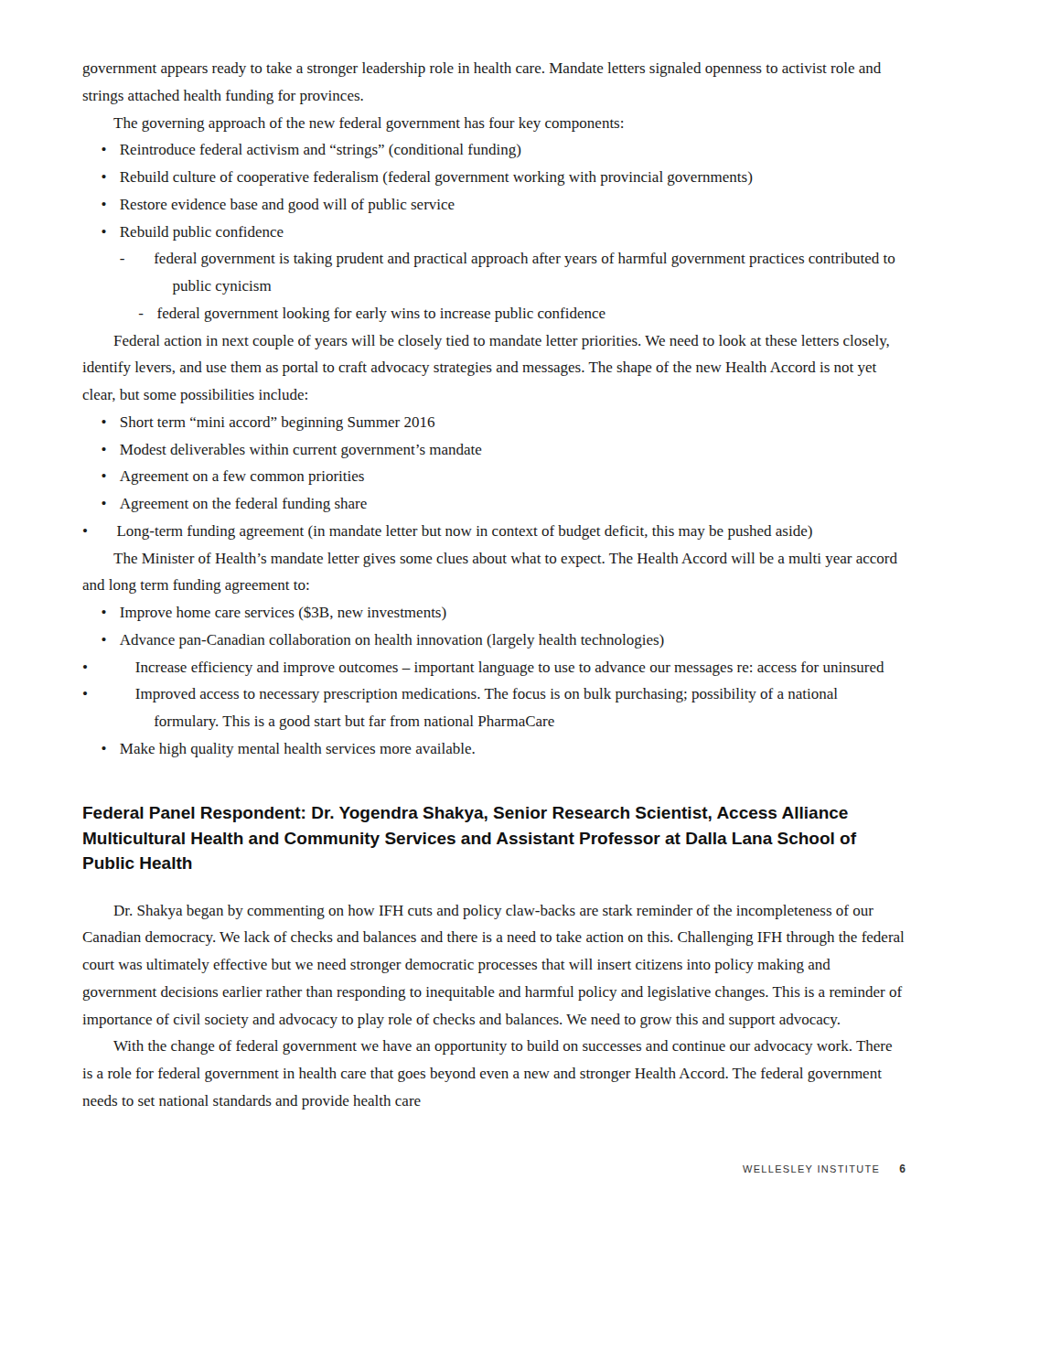government appears ready to take a stronger leadership role in health care. Mandate letters signaled openness to activist role and strings attached health funding for provinces.
The governing approach of the new federal government has four key components:
Reintroduce federal activism and “strings” (conditional funding)
Rebuild culture of cooperative federalism (federal government working with provincial governments)
Restore evidence base and good will of public service
Rebuild public confidence
federal government is taking prudent and practical approach after years of harmful government practices contributed to public cynicism
federal government looking for early wins to increase public confidence
Federal action in next couple of years will be closely tied to mandate letter priorities. We need to look at these letters closely, identify levers, and use them as portal to craft advocacy strategies and messages. The shape of the new Health Accord is not yet clear, but some possibilities include:
Short term “mini accord” beginning Summer 2016
Modest deliverables within current government’s mandate
Agreement on a few common priorities
Agreement on the federal funding share
Long-term funding agreement (in mandate letter but now in context of budget deficit, this may be pushed aside)
The Minister of Health’s mandate letter gives some clues about what to expect. The Health Accord will be a multi year accord and long term funding agreement to:
Improve home care services ($3B, new investments)
Advance pan-Canadian collaboration on health innovation (largely health technologies)
Increase efficiency and improve outcomes – important language to use to advance our messages re: access for uninsured
Improved access to necessary prescription medications. The focus is on bulk purchasing; possibility of a national formulary. This is a good start but far from national PharmaCare
Make high quality mental health services more available.
Federal Panel Respondent: Dr. Yogendra Shakya, Senior Research Scientist, Access Alliance Multicultural Health and Community Services and Assistant Professor at Dalla Lana School of Public Health
Dr. Shakya began by commenting on how IFH cuts and policy claw-backs are stark reminder of the incompleteness of our Canadian democracy. We lack of checks and balances and there is a need to take action on this. Challenging IFH through the federal court was ultimately effective but we need stronger democratic processes that will insert citizens into policy making and government decisions earlier rather than responding to inequitable and harmful policy and legislative changes. This is a reminder of importance of civil society and advocacy to play role of checks and balances. We need to grow this and support advocacy.
With the change of federal government we have an opportunity to build on successes and continue our advocacy work. There is a role for federal government in health care that goes beyond even a new and stronger Health Accord. The federal government needs to set national standards and provide health care
WELLESLEY INSTITUTE 6